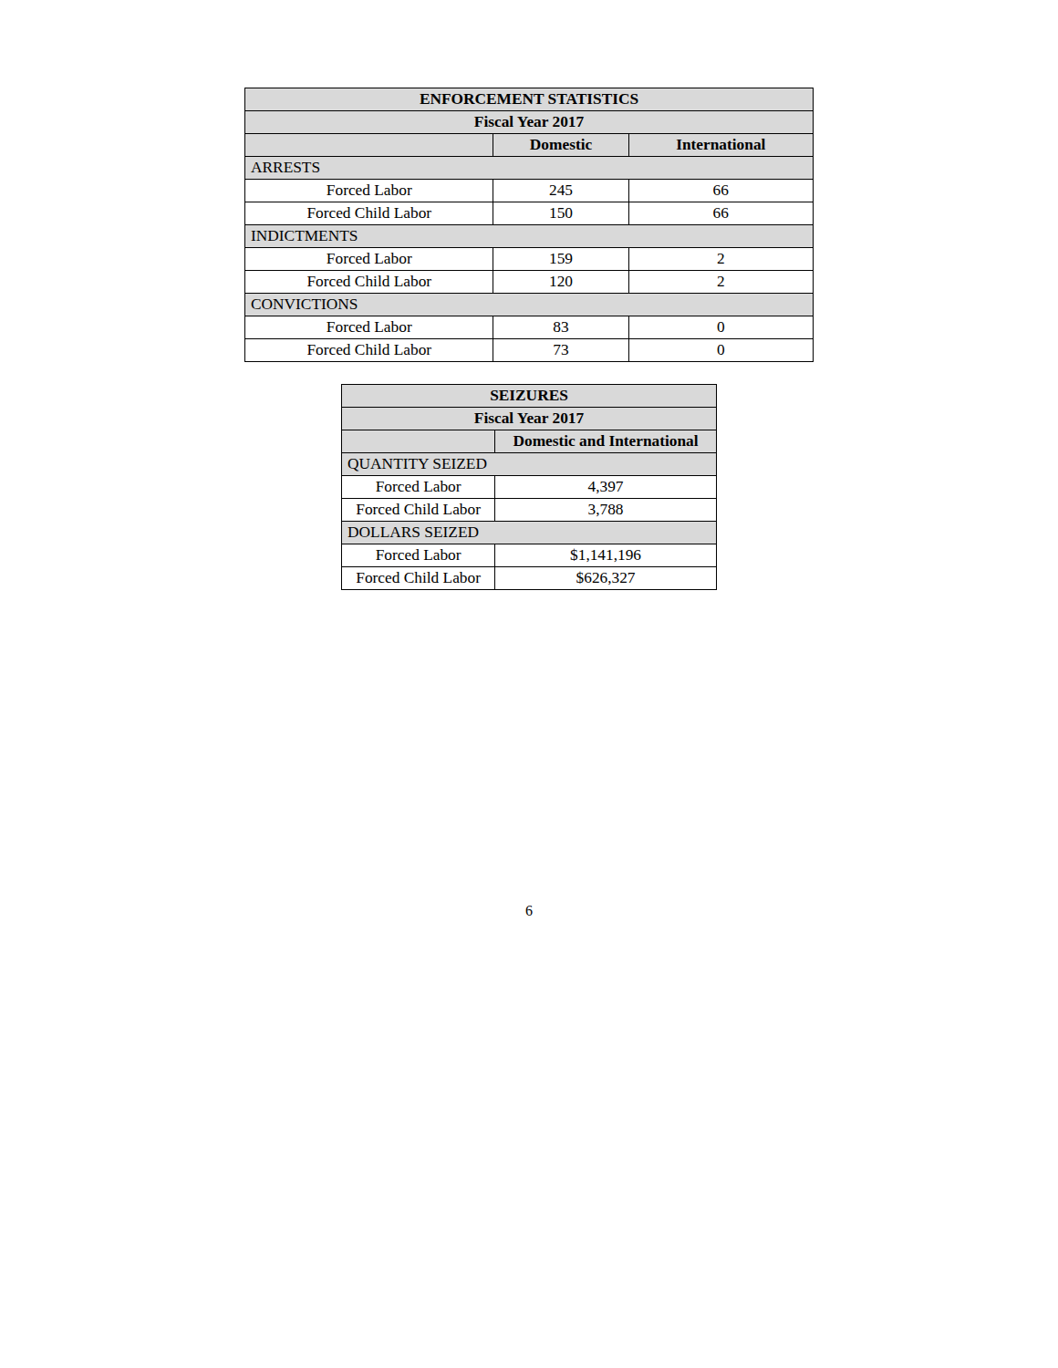| ENFORCEMENT STATISTICS |
| --- |
| Fiscal Year 2017 |
| | Domestic | International |
| ARRESTS |
| Forced Labor | 245 | 66 |
| Forced Child Labor | 150 | 66 |
| INDICTMENTS |
| Forced Labor | 159 | 2 |
| Forced Child Labor | 120 | 2 |
| CONVICTIONS |
| Forced Labor | 83 | 0 |
| Forced Child Labor | 73 | 0 |
| SEIZURES |
| --- |
| Fiscal Year 2017 |
| | Domestic and International |
| QUANTITY SEIZED |
| Forced Labor | 4,397 |
| Forced Child Labor | 3,788 |
| DOLLARS SEIZED |
| Forced Labor | $1,141,196 |
| Forced Child Labor | $626,327 |
6